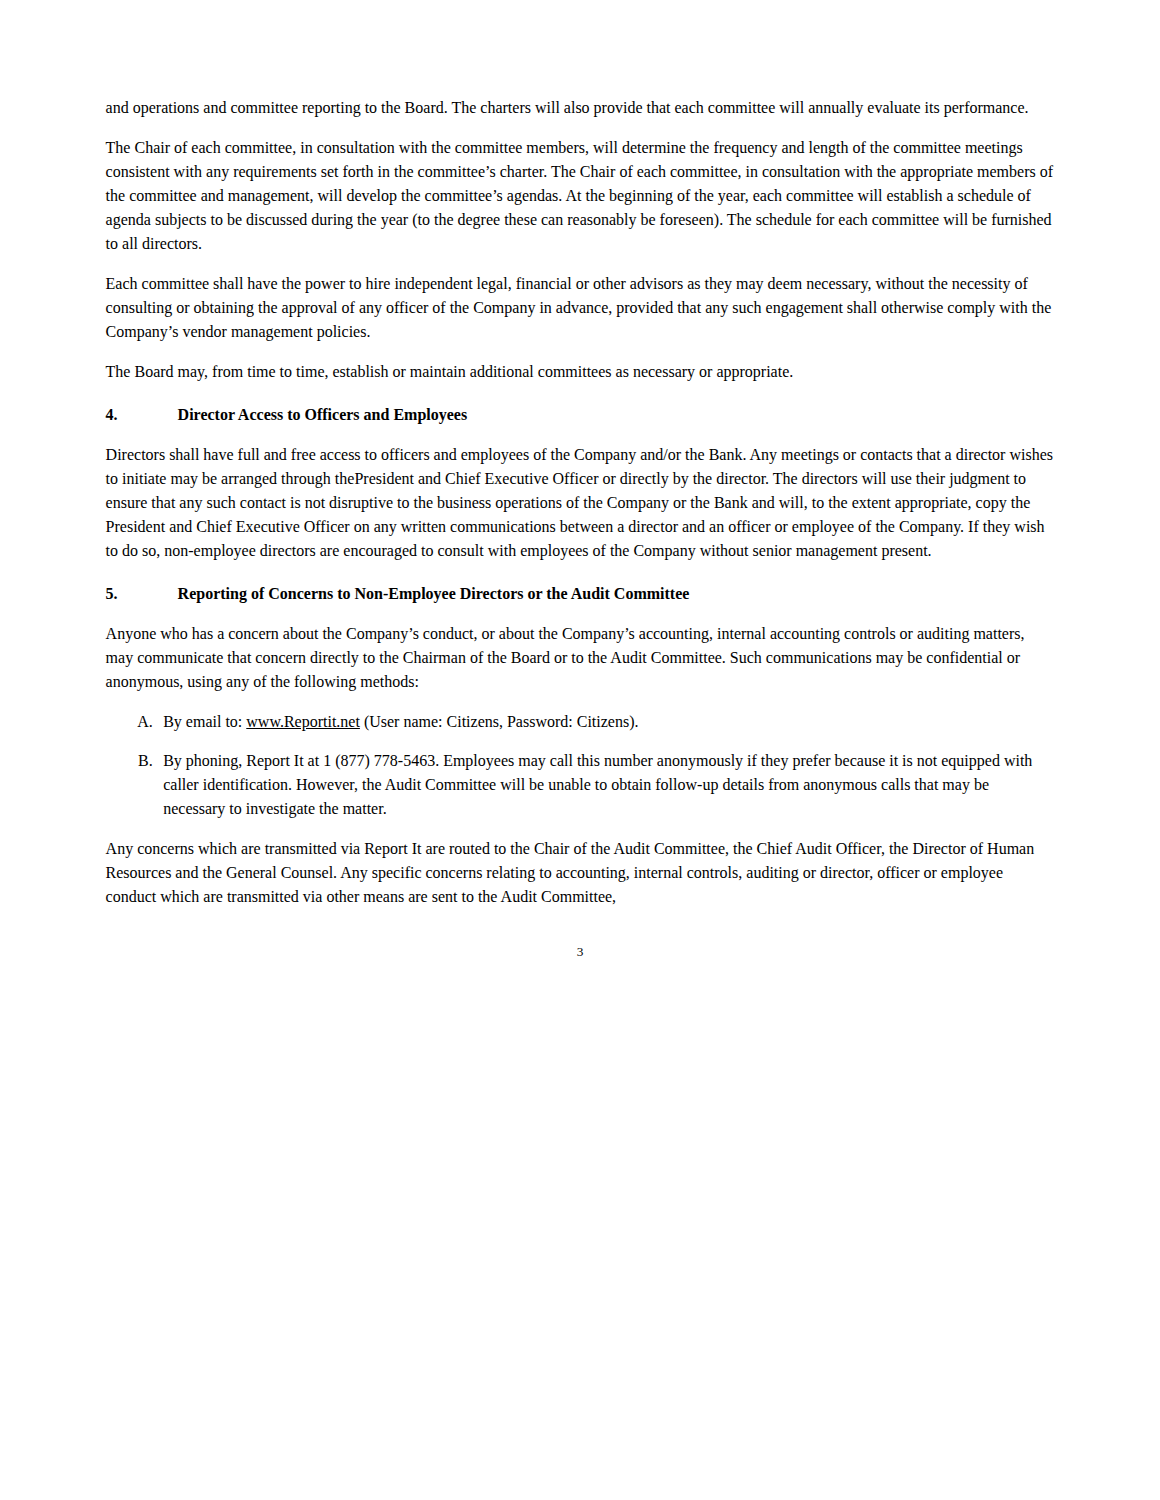and operations and committee reporting to the Board. The charters will also provide that each committee will annually evaluate its performance.
The Chair of each committee, in consultation with the committee members, will determine the frequency and length of the committee meetings consistent with any requirements set forth in the committee’s charter. The Chair of each committee, in consultation with the appropriate members of the committee and management, will develop the committee’s agendas. At the beginning of the year, each committee will establish a schedule of agenda subjects to be discussed during the year (to the degree these can reasonably be foreseen). The schedule for each committee will be furnished to all directors.
Each committee shall have the power to hire independent legal, financial or other advisors as they may deem necessary, without the necessity of consulting or obtaining the approval of any officer of the Company in advance, provided that any such engagement shall otherwise comply with the Company’s vendor management policies.
The Board may, from time to time, establish or maintain additional committees as necessary or appropriate.
4. Director Access to Officers and Employees
Directors shall have full and free access to officers and employees of the Company and/or the Bank. Any meetings or contacts that a director wishes to initiate may be arranged through thePresident and Chief Executive Officer or directly by the director. The directors will use their judgment to ensure that any such contact is not disruptive to the business operations of the Company or the Bank and will, to the extent appropriate, copy the President and Chief Executive Officer on any written communications between a director and an officer or employee of the Company. If they wish to do so, non-employee directors are encouraged to consult with employees of the Company without senior management present.
5. Reporting of Concerns to Non-Employee Directors or the Audit Committee
Anyone who has a concern about the Company’s conduct, or about the Company’s accounting, internal accounting controls or auditing matters, may communicate that concern directly to the Chairman of the Board or to the Audit Committee. Such communications may be confidential or anonymous, using any of the following methods:
By email to: www.Reportit.net (User name: Citizens, Password: Citizens).
By phoning, Report It at 1 (877) 778-5463. Employees may call this number anonymously if they prefer because it is not equipped with caller identification. However, the Audit Committee will be unable to obtain follow-up details from anonymous calls that may be necessary to investigate the matter.
Any concerns which are transmitted via Report It are routed to the Chair of the Audit Committee, the Chief Audit Officer, the Director of Human Resources and the General Counsel. Any specific concerns relating to accounting, internal controls, auditing or director, officer or employee conduct which are transmitted via other means are sent to the Audit Committee,
3